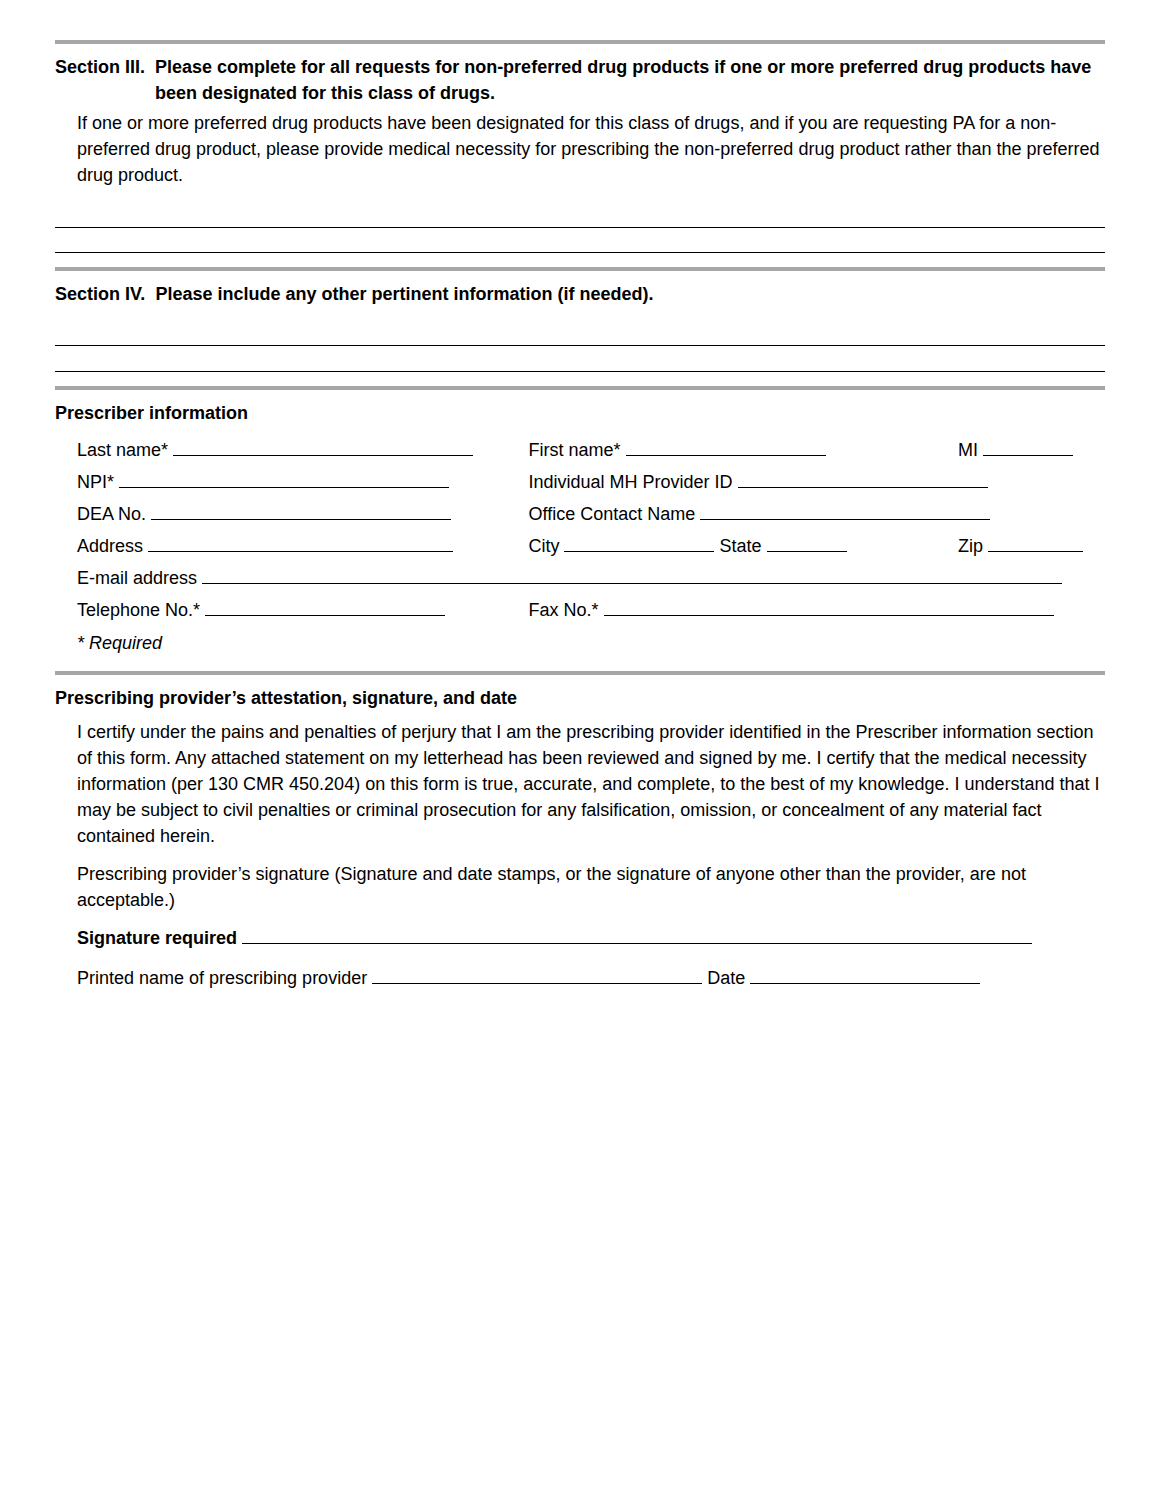Section III. Please complete for all requests for non-preferred drug products if one or more preferred drug products have been designated for this class of drugs.
If one or more preferred drug products have been designated for this class of drugs, and if you are requesting PA for a non-preferred drug product, please provide medical necessity for prescribing the non-preferred drug product rather than the preferred drug product.
Section IV. Please include any other pertinent information (if needed).
Prescriber information
| Last name* | First name* | MI |
| NPI* | Individual MH Provider ID |
| DEA No. | Office Contact Name |
| Address | City State | Zip |
| E-mail address |
| Telephone No.* | Fax No.* |
* Required
Prescribing provider’s attestation, signature, and date
I certify under the pains and penalties of perjury that I am the prescribing provider identified in the Prescriber information section of this form. Any attached statement on my letterhead has been reviewed and signed by me. I certify that the medical necessity information (per 130 CMR 450.204) on this form is true, accurate, and complete, to the best of my knowledge. I understand that I may be subject to civil penalties or criminal prosecution for any falsification, omission, or concealment of any material fact contained herein.
Prescribing provider’s signature (Signature and date stamps, or the signature of anyone other than the provider, are not acceptable.)
Signature required
Printed name of prescribing provider Date